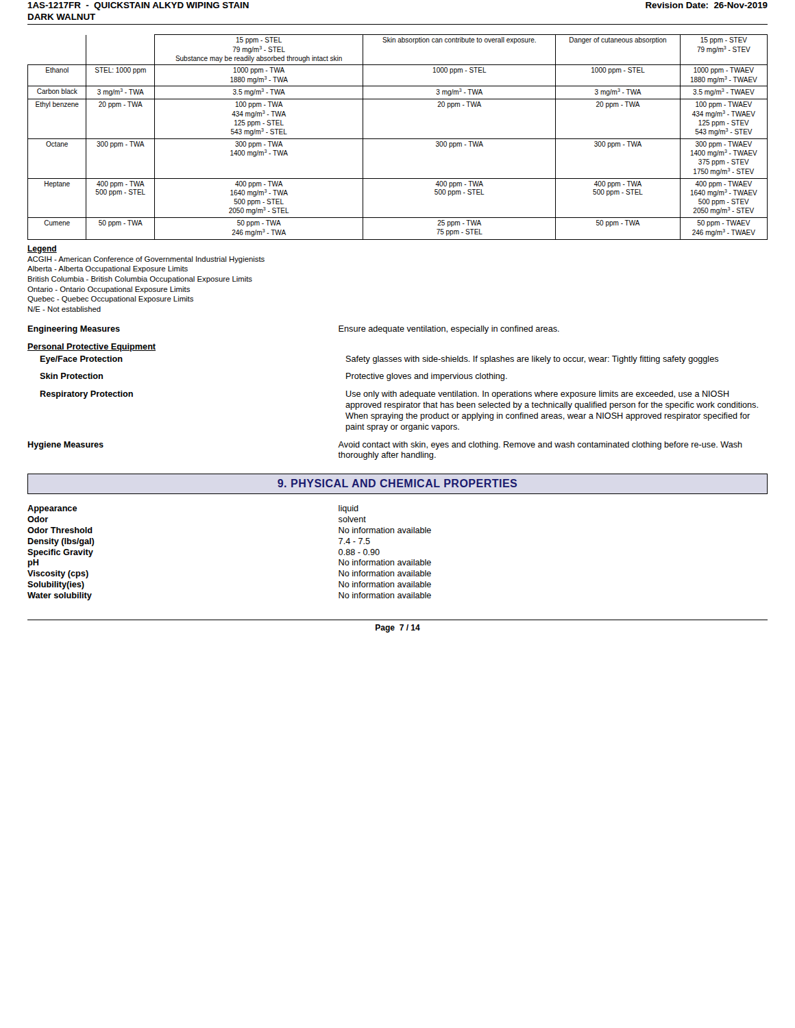1AS-1217FR - QUICKSTAIN ALKYD WIPING STAIN
DARK WALNUT
Revision Date: 26-Nov-2019
| | | 15 ppm - STEL 79 mg/m 3 - STEL Substance may be readily absorbed through intact skin | Skin absorption can contribute to overall exposure. | Danger of cutaneous absorption | 15 ppm - STEV 79 mg/m 3 - STEV |
| Ethanol | STEL: 1000 ppm | 1000 ppm - TWA 1880 mg/m 3 - TWA | 1000 ppm - STEL | 1000 ppm - STEL | 1000 ppm - TWAEV 1880 mg/m 3 - TWAEV |
| Carbon black | 3 mg/m 3 - TWA | 3.5 mg/m 3 - TWA | 3 mg/m 3 - TWA | 3 mg/m 3 - TWA | 3.5 mg/m 3 - TWAEV |
| Ethyl benzene | 20 ppm - TWA | 100 ppm - TWA 434 mg/m 3 - TWA 125 ppm - STEL 543 mg/m 3 - STEL | 20 ppm - TWA | 20 ppm - TWA | 100 ppm - TWAEV 434 mg/m 3 - TWAEV 125 ppm - STEV 543 mg/m 3 - STEV |
| Octane | 300 ppm - TWA | 300 ppm - TWA 1400 mg/m 3 - TWA | 300 ppm - TWA | 300 ppm - TWA | 300 ppm - TWAEV 1400 mg/m 3 - TWAEV 375 ppm - STEV 1750 mg/m 3 - STEV |
| Heptane | 400 ppm - TWA 500 ppm - STEL | 400 ppm - TWA 1640 mg/m 3 - TWA 500 ppm - STEL 2050 mg/m 3 - STEL | 400 ppm - TWA 500 ppm - STEL | 400 ppm - TWA 500 ppm - STEL | 400 ppm - TWAEV 1640 mg/m 3 - TWAEV 500 ppm - STEV 2050 mg/m 3 - STEV |
| Cumene | 50 ppm - TWA | 50 ppm - TWA 246 mg/m 3 - TWA | 25 ppm - TWA 75 ppm - STEL | 50 ppm - TWA | 50 ppm - TWAEV 246 mg/m 3 - TWAEV |
Legend
ACGIH - American Conference of Governmental Industrial Hygienists
Alberta - Alberta Occupational Exposure Limits
British Columbia - British Columbia Occupational Exposure Limits
Ontario - Ontario Occupational Exposure Limits
Quebec - Quebec Occupational Exposure Limits
N/E - Not established
Engineering Measures
Ensure adequate ventilation, especially in confined areas.
Personal Protective Equipment
Eye/Face Protection
Safety glasses with side-shields. If splashes are likely to occur, wear: Tightly fitting safety goggles
Skin Protection
Protective gloves and impervious clothing.
Respiratory Protection
Use only with adequate ventilation. In operations where exposure limits are exceeded, use a NIOSH approved respirator that has been selected by a technically qualified person for the specific work conditions. When spraying the product or applying in confined areas, wear a NIOSH approved respirator specified for paint spray or organic vapors.
Hygiene Measures
Avoid contact with skin, eyes and clothing. Remove and wash contaminated clothing before re-use. Wash thoroughly after handling.
9. PHYSICAL AND CHEMICAL PROPERTIES
Appearance
liquid
Odor
solvent
Odor Threshold
No information available
Density (lbs/gal)
7.4 - 7.5
Specific Gravity
0.88 - 0.90
pH
No information available
Viscosity (cps)
No information available
Solubility(ies)
No information available
Water solubility
No information available
Page 7 / 14